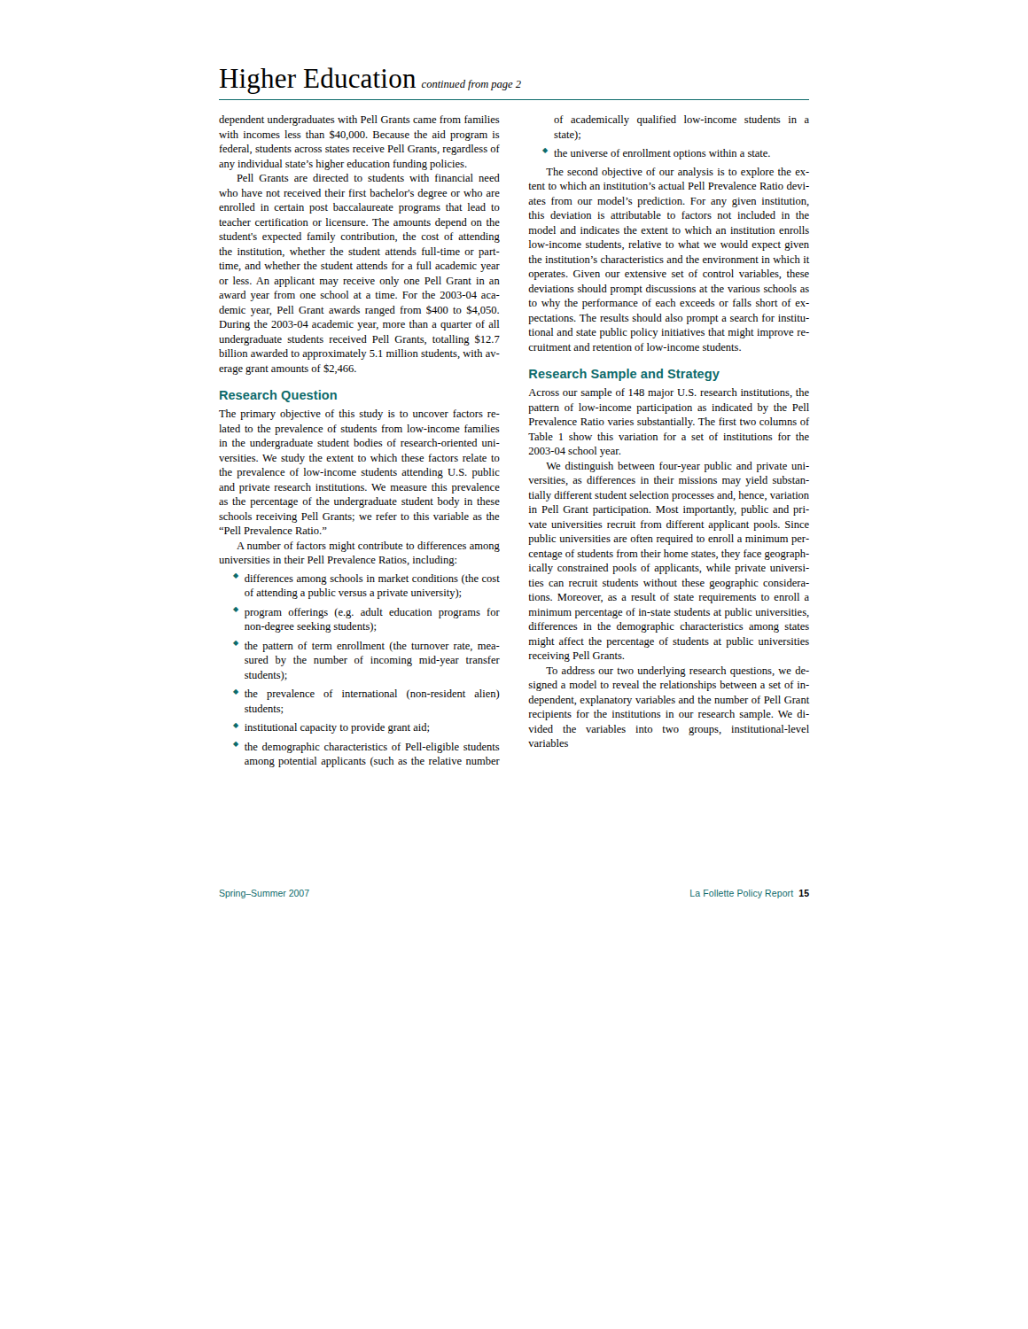Higher Education
continued from page 2
dependent undergraduates with Pell Grants came from families with incomes less than $40,000. Because the aid program is federal, students across states receive Pell Grants, regardless of any individual state’s higher education funding policies.
Pell Grants are directed to students with financial need who have not received their first bachelor's degree or who are enrolled in certain post baccalaureate programs that lead to teacher certification or licensure. The amounts depend on the student's expected family contribution, the cost of attending the institution, whether the student attends full-time or part-time, and whether the student attends for a full academic year or less. An applicant may receive only one Pell Grant in an award year from one school at a time. For the 2003-04 academic year, Pell Grant awards ranged from $400 to $4,050. During the 2003-04 academic year, more than a quarter of all undergraduate students received Pell Grants, totalling $12.7 billion awarded to approximately 5.1 million students, with average grant amounts of $2,466.
Research Question
The primary objective of this study is to uncover factors related to the prevalence of students from low-income families in the undergraduate student bodies of research-oriented universities. We study the extent to which these factors relate to the prevalence of low-income students attending U.S. public and private research institutions. We measure this prevalence as the percentage of the undergraduate student body in these schools receiving Pell Grants; we refer to this variable as the “Pell Prevalence Ratio.”
A number of factors might contribute to differences among universities in their Pell Prevalence Ratios, including:
differences among schools in market conditions (the cost of attending a public versus a private university);
program offerings (e.g. adult education programs for non-degree seeking students);
the pattern of term enrollment (the turnover rate, measured by the number of incoming mid-year transfer students);
the prevalence of international (non-resident alien) students;
institutional capacity to provide grant aid;
the demographic characteristics of Pell-eligible students among potential applicants (such as the relative number of academically qualified low-income students in a state);
the universe of enrollment options within a state.
The second objective of our analysis is to explore the extent to which an institution’s actual Pell Prevalence Ratio deviates from our model’s prediction. For any given institution, this deviation is attributable to factors not included in the model and indicates the extent to which an institution enrolls low-income students, relative to what we would expect given the institution’s characteristics and the environment in which it operates. Given our extensive set of control variables, these deviations should prompt discussions at the various schools as to why the performance of each exceeds or falls short of expectations. The results should also prompt a search for institutional and state public policy initiatives that might improve recruitment and retention of low-income students.
Research Sample and Strategy
Across our sample of 148 major U.S. research institutions, the pattern of low-income participation as indicated by the Pell Prevalence Ratio varies substantially. The first two columns of Table 1 show this variation for a set of institutions for the 2003-04 school year.
We distinguish between four-year public and private universities, as differences in their missions may yield substantially different student selection processes and, hence, variation in Pell Grant participation. Most importantly, public and private universities recruit from different applicant pools. Since public universities are often required to enroll a minimum percentage of students from their home states, they face geographically constrained pools of applicants, while private universities can recruit students without these geographic considerations. Moreover, as a result of state requirements to enroll a minimum percentage of in-state students at public universities, differences in the demographic characteristics among states might affect the percentage of students at public universities receiving Pell Grants.
To address our two underlying research questions, we designed a model to reveal the relationships between a set of independent, explanatory variables and the number of Pell Grant recipients for the institutions in our research sample. We divided the variables into two groups, institutional-level variables
Spring–Summer 2007
La Follette Policy Report15